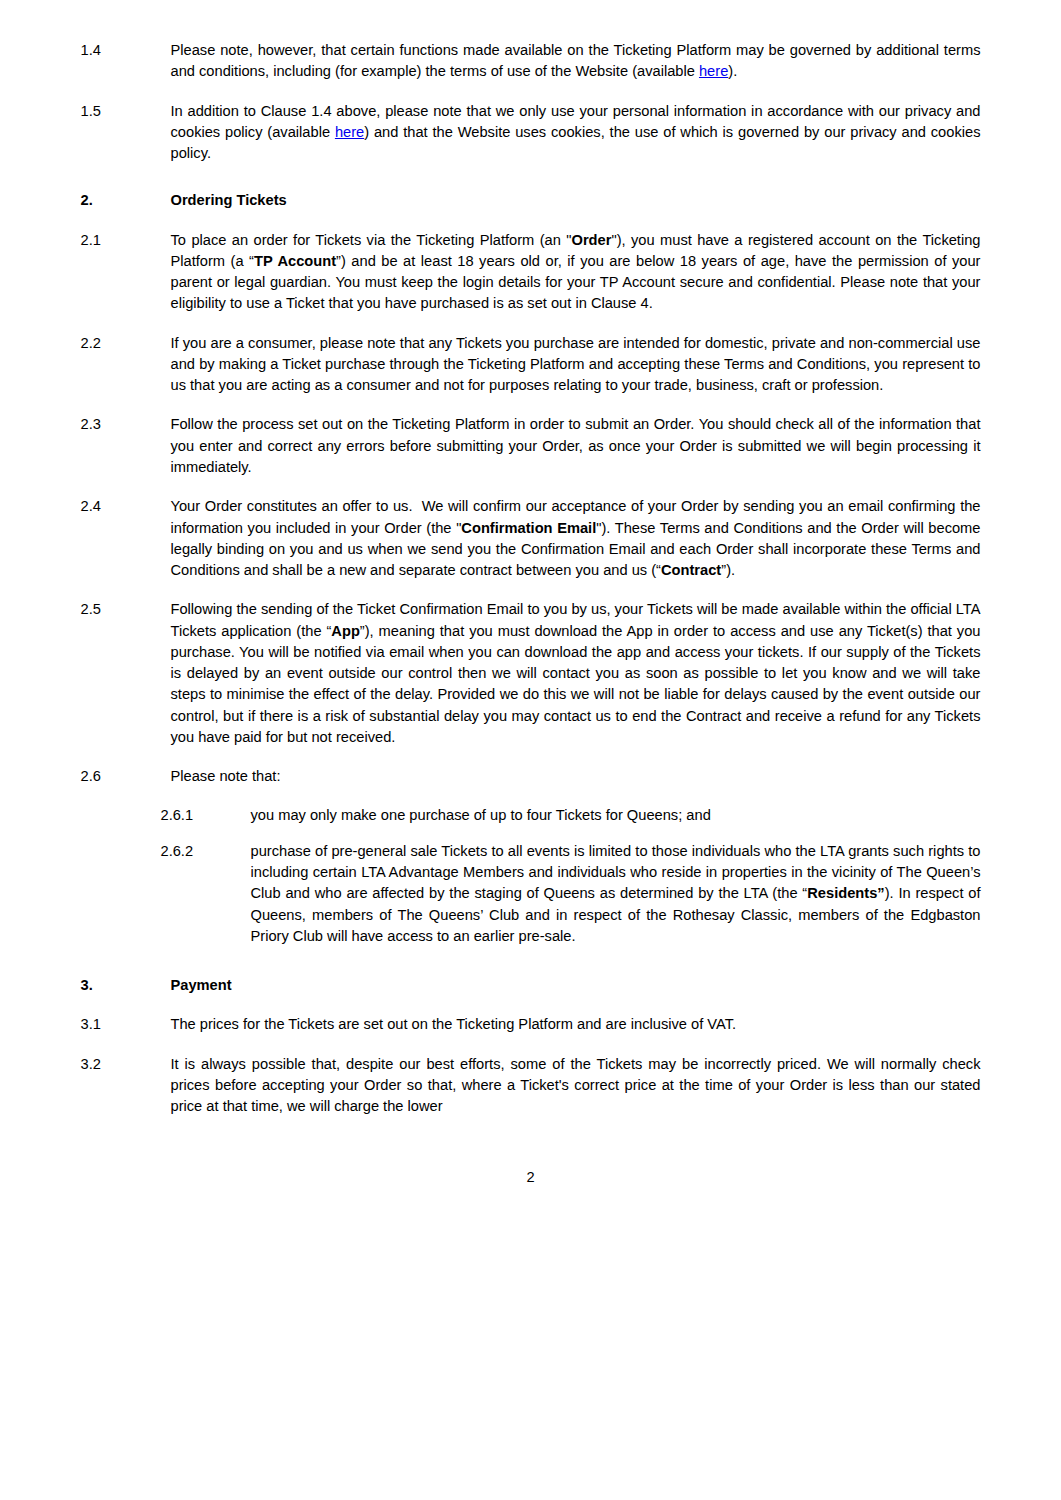1.4
Please note, however, that certain functions made available on the Ticketing Platform may be governed by additional terms and conditions, including (for example) the terms of use of the Website (available here).
1.5
In addition to Clause 1.4 above, please note that we only use your personal information in accordance with our privacy and cookies policy (available here) and that the Website uses cookies, the use of which is governed by our privacy and cookies policy.
2. Ordering Tickets
2.1
To place an order for Tickets via the Ticketing Platform (an "Order"), you must have a registered account on the Ticketing Platform (a “TP Account”) and be at least 18 years old or, if you are below 18 years of age, have the permission of your parent or legal guardian. You must keep the login details for your TP Account secure and confidential. Please note that your eligibility to use a Ticket that you have purchased is as set out in Clause 4.
2.2
If you are a consumer, please note that any Tickets you purchase are intended for domestic, private and non-commercial use and by making a Ticket purchase through the Ticketing Platform and accepting these Terms and Conditions, you represent to us that you are acting as a consumer and not for purposes relating to your trade, business, craft or profession.
2.3
Follow the process set out on the Ticketing Platform in order to submit an Order. You should check all of the information that you enter and correct any errors before submitting your Order, as once your Order is submitted we will begin processing it immediately.
2.4
Your Order constitutes an offer to us. We will confirm our acceptance of your Order by sending you an email confirming the information you included in your Order (the "Confirmation Email"). These Terms and Conditions and the Order will become legally binding on you and us when we send you the Confirmation Email and each Order shall incorporate these Terms and Conditions and shall be a new and separate contract between you and us (“Contract”).
2.5
Following the sending of the Ticket Confirmation Email to you by us, your Tickets will be made available within the official LTA Tickets application (the “App”), meaning that you must download the App in order to access and use any Ticket(s) that you purchase. You will be notified via email when you can download the app and access your tickets. If our supply of the Tickets is delayed by an event outside our control then we will contact you as soon as possible to let you know and we will take steps to minimise the effect of the delay. Provided we do this we will not be liable for delays caused by the event outside our control, but if there is a risk of substantial delay you may contact us to end the Contract and receive a refund for any Tickets you have paid for but not received.
2.6
Please note that:
2.6.1
you may only make one purchase of up to four Tickets for Queens; and
2.6.2
purchase of pre-general sale Tickets to all events is limited to those individuals who the LTA grants such rights to including certain LTA Advantage Members and individuals who reside in properties in the vicinity of The Queen’s Club and who are affected by the staging of Queens as determined by the LTA (the “Residents”). In respect of Queens, members of The Queens’ Club and in respect of the Rothesay Classic, members of the Edgbaston Priory Club will have access to an earlier pre-sale.
3. Payment
3.1
The prices for the Tickets are set out on the Ticketing Platform and are inclusive of VAT.
3.2
It is always possible that, despite our best efforts, some of the Tickets may be incorrectly priced. We will normally check prices before accepting your Order so that, where a Ticket's correct price at the time of your Order is less than our stated price at that time, we will charge the lower
2